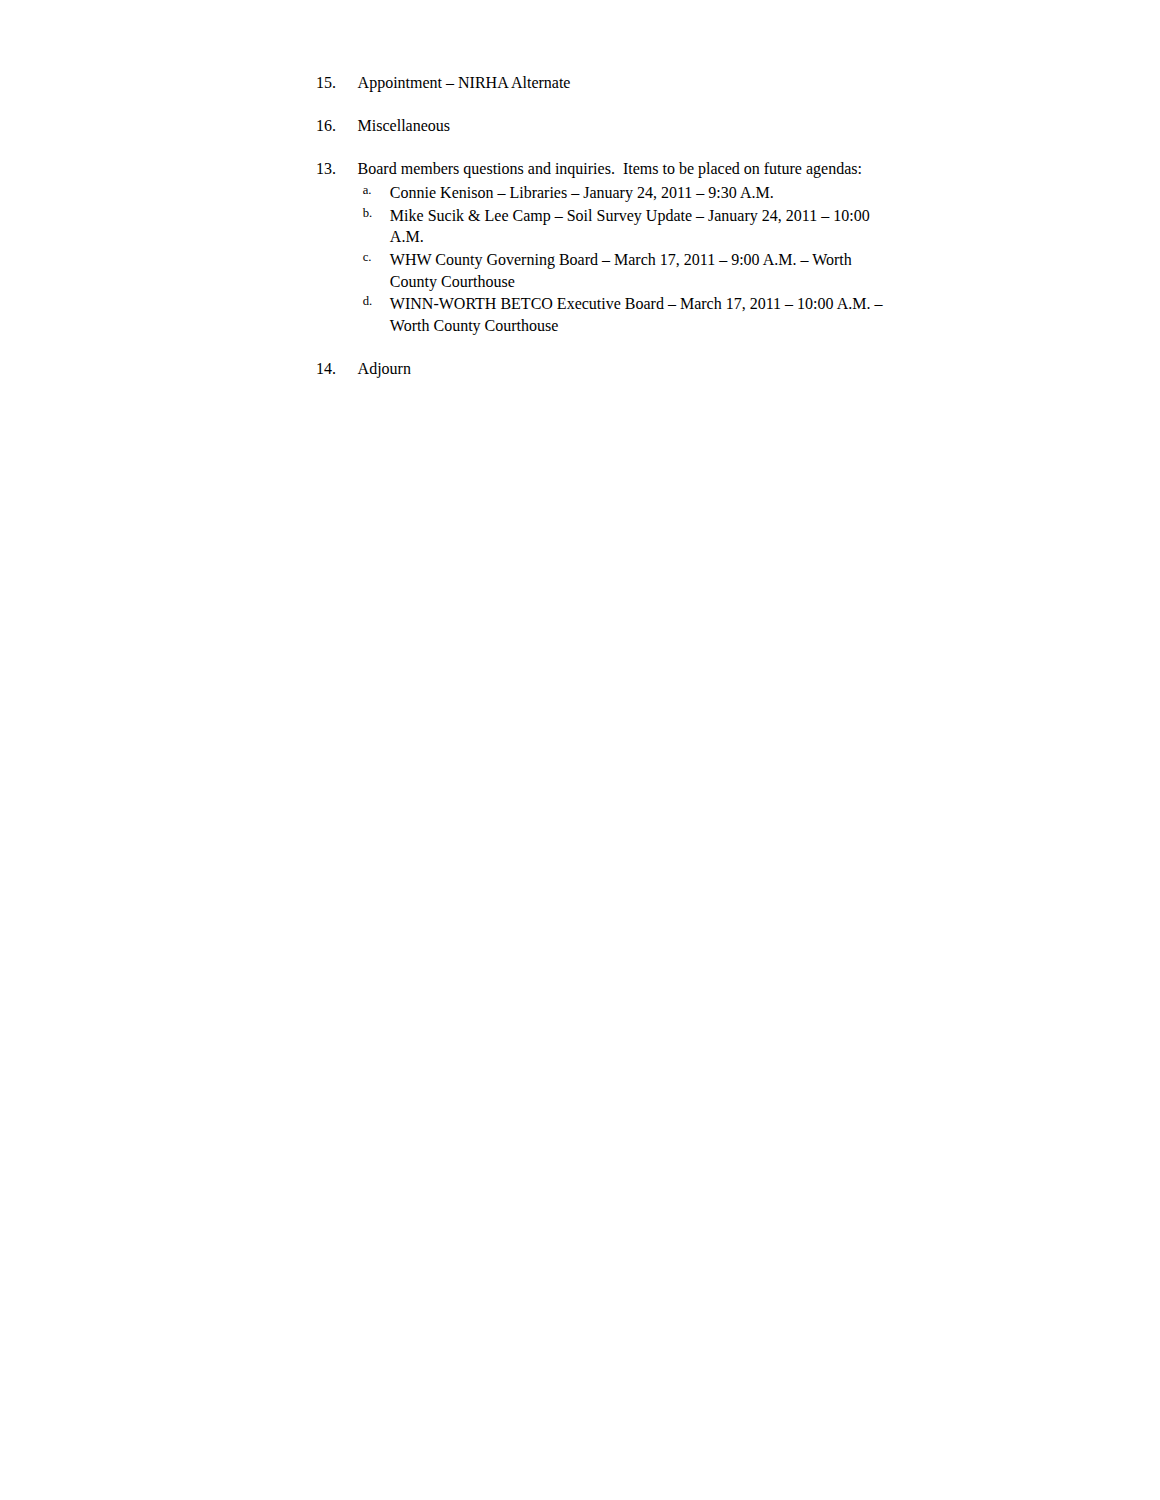15. Appointment – NIRHA Alternate
16. Miscellaneous
13. Board members questions and inquiries. Items to be placed on future agendas:
a. Connie Kenison – Libraries – January 24, 2011 – 9:30 A.M.
b. Mike Sucik & Lee Camp – Soil Survey Update – January 24, 2011 – 10:00 A.M.
c. WHW County Governing Board – March 17, 2011 – 9:00 A.M. – Worth County Courthouse
d. WINN-WORTH BETCO Executive Board – March 17, 2011 – 10:00 A.M. – Worth County Courthouse
14. Adjourn